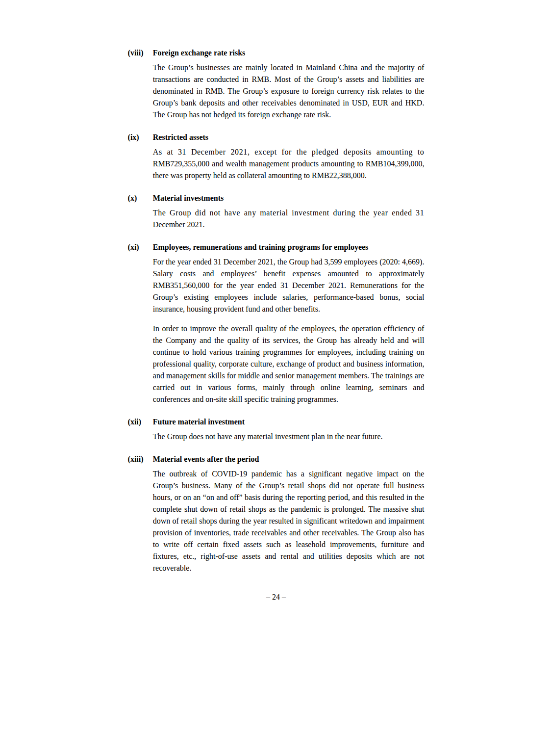(viii)
Foreign exchange rate risks
The Group’s businesses are mainly located in Mainland China and the majority of transactions are conducted in RMB. Most of the Group’s assets and liabilities are denominated in RMB. The Group’s exposure to foreign currency risk relates to the Group’s bank deposits and other receivables denominated in USD, EUR and HKD. The Group has not hedged its foreign exchange rate risk.
(ix)
Restricted assets
As at 31 December 2021, except for the pledged deposits amounting to RMB729,355,000 and wealth management products amounting to RMB104,399,000, there was property held as collateral amounting to RMB22,388,000.
(x)
Material investments
The Group did not have any material investment during the year ended 31 December 2021.
(xi)
Employees, remunerations and training programs for employees
For the year ended 31 December 2021, the Group had 3,599 employees (2020: 4,669). Salary costs and employees’ benefit expenses amounted to approximately RMB351,560,000 for the year ended 31 December 2021. Remunerations for the Group’s existing employees include salaries, performance-based bonus, social insurance, housing provident fund and other benefits.
In order to improve the overall quality of the employees, the operation efficiency of the Company and the quality of its services, the Group has already held and will continue to hold various training programmes for employees, including training on professional quality, corporate culture, exchange of product and business information, and management skills for middle and senior management members. The trainings are carried out in various forms, mainly through online learning, seminars and conferences and on-site skill specific training programmes.
(xii)
Future material investment
The Group does not have any material investment plan in the near future.
(xiii)
Material events after the period
The outbreak of COVID-19 pandemic has a significant negative impact on the Group’s business. Many of the Group’s retail shops did not operate full business hours, or on an “on and off” basis during the reporting period, and this resulted in the complete shut down of retail shops as the pandemic is prolonged. The massive shut down of retail shops during the year resulted in significant writedown and impairment provision of inventories, trade receivables and other receivables. The Group also has to write off certain fixed assets such as leasehold improvements, furniture and fixtures, etc., right-of-use assets and rental and utilities deposits which are not recoverable.
– 24 –